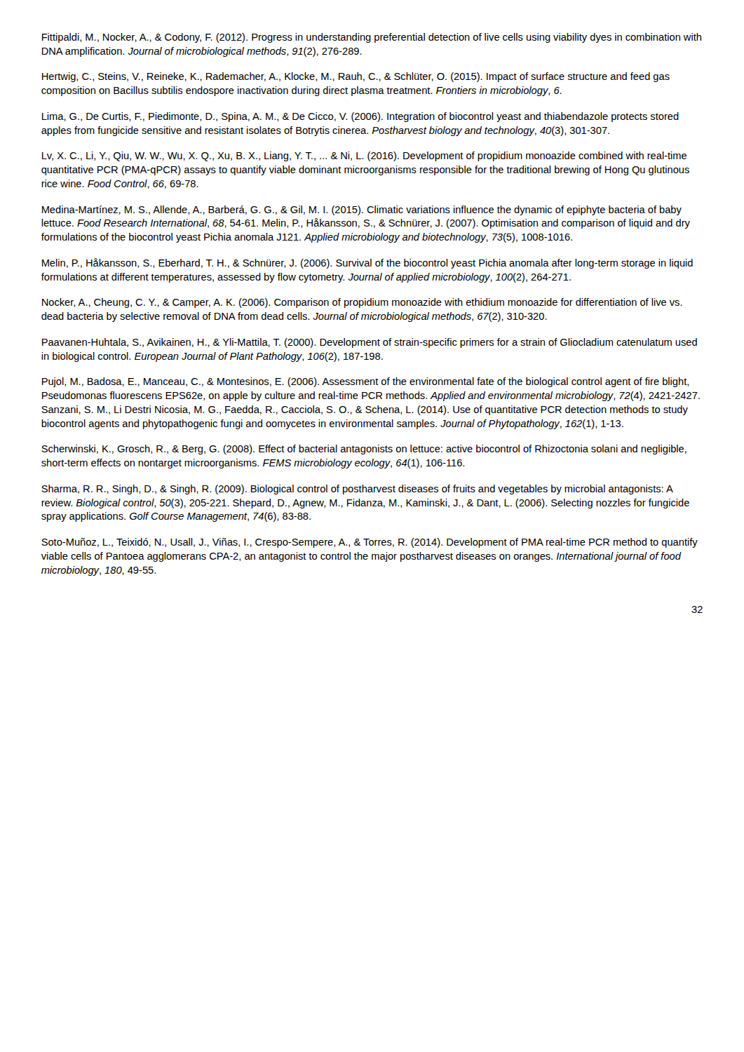Fittipaldi, M., Nocker, A., & Codony, F. (2012). Progress in understanding preferential detection of live cells using viability dyes in combination with DNA amplification. Journal of microbiological methods, 91(2), 276-289.
Hertwig, C., Steins, V., Reineke, K., Rademacher, A., Klocke, M., Rauh, C., & Schlüter, O. (2015). Impact of surface structure and feed gas composition on Bacillus subtilis endospore inactivation during direct plasma treatment. Frontiers in microbiology, 6.
Lima, G., De Curtis, F., Piedimonte, D., Spina, A. M., & De Cicco, V. (2006). Integration of biocontrol yeast and thiabendazole protects stored apples from fungicide sensitive and resistant isolates of Botrytis cinerea. Postharvest biology and technology, 40(3), 301-307.
Lv, X. C., Li, Y., Qiu, W. W., Wu, X. Q., Xu, B. X., Liang, Y. T., ... & Ni, L. (2016). Development of propidium monoazide combined with real-time quantitative PCR (PMA-qPCR) assays to quantify viable dominant microorganisms responsible for the traditional brewing of Hong Qu glutinous rice wine. Food Control, 66, 69-78.
Medina-Martínez, M. S., Allende, A., Barberá, G. G., & Gil, M. I. (2015). Climatic variations influence the dynamic of epiphyte bacteria of baby lettuce. Food Research International, 68, 54-61. Melin, P., Håkansson, S., & Schnürer, J. (2007). Optimisation and comparison of liquid and dry formulations of the biocontrol yeast Pichia anomala J121. Applied microbiology and biotechnology, 73(5), 1008-1016.
Melin, P., Håkansson, S., Eberhard, T. H., & Schnürer, J. (2006). Survival of the biocontrol yeast Pichia anomala after long-term storage in liquid formulations at different temperatures, assessed by flow cytometry. Journal of applied microbiology, 100(2), 264-271.
Nocker, A., Cheung, C. Y., & Camper, A. K. (2006). Comparison of propidium monoazide with ethidium monoazide for differentiation of live vs. dead bacteria by selective removal of DNA from dead cells. Journal of microbiological methods, 67(2), 310-320.
Paavanen-Huhtala, S., Avikainen, H., & Yli-Mattila, T. (2000). Development of strain-specific primers for a strain of Gliocladium catenulatum used in biological control. European Journal of Plant Pathology, 106(2), 187-198.
Pujol, M., Badosa, E., Manceau, C., & Montesinos, E. (2006). Assessment of the environmental fate of the biological control agent of fire blight, Pseudomonas fluorescens EPS62e, on apple by culture and real-time PCR methods. Applied and environmental microbiology, 72(4), 2421-2427. Sanzani, S. M., Li Destri Nicosia, M. G., Faedda, R., Cacciola, S. O., & Schena, L. (2014). Use of quantitative PCR detection methods to study biocontrol agents and phytopathogenic fungi and oomycetes in environmental samples. Journal of Phytopathology, 162(1), 1-13.
Scherwinski, K., Grosch, R., & Berg, G. (2008). Effect of bacterial antagonists on lettuce: active biocontrol of Rhizoctonia solani and negligible, short-term effects on nontarget microorganisms. FEMS microbiology ecology, 64(1), 106-116.
Sharma, R. R., Singh, D., & Singh, R. (2009). Biological control of postharvest diseases of fruits and vegetables by microbial antagonists: A review. Biological control, 50(3), 205-221. Shepard, D., Agnew, M., Fidanza, M., Kaminski, J., & Dant, L. (2006). Selecting nozzles for fungicide spray applications. Golf Course Management, 74(6), 83-88.
Soto-Muñoz, L., Teixidó, N., Usall, J., Viñas, I., Crespo-Sempere, A., & Torres, R. (2014). Development of PMA real-time PCR method to quantify viable cells of Pantoea agglomerans CPA-2, an antagonist to control the major postharvest diseases on oranges. International journal of food microbiology, 180, 49-55.
32